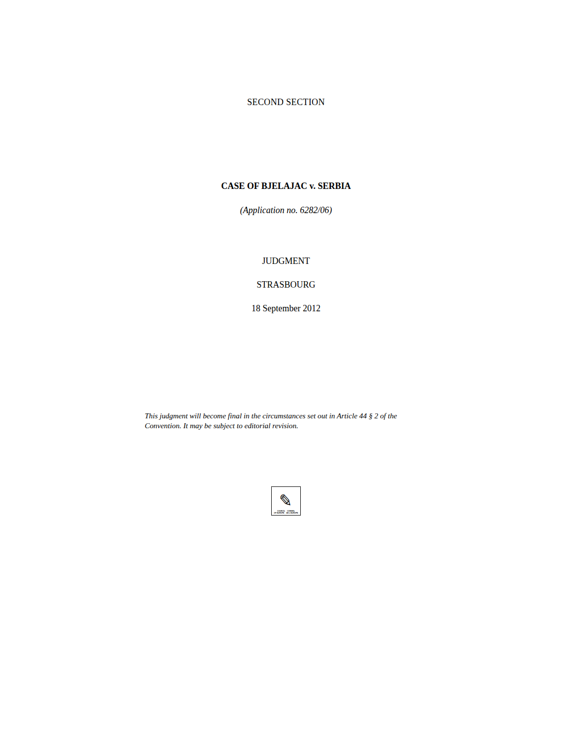SECOND SECTION
CASE OF BJELAJAC v. SERBIA
(Application no. 6282/06)
JUDGMENT
STRASBOURG
18 September 2012
This judgment will become final in the circumstances set out in Article 44 § 2 of the Convention. It may be subject to editorial revision.
✎
COUNCIL CONSEIL
OF EUROPE DE L'EUROPE